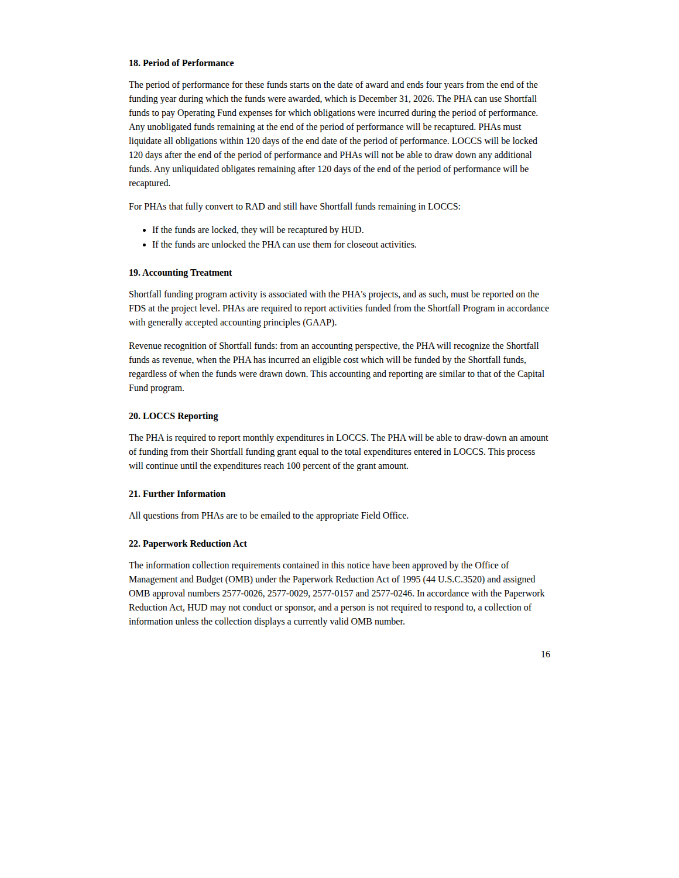18. Period of Performance
The period of performance for these funds starts on the date of award and ends four years from the end of the funding year during which the funds were awarded, which is December 31, 2026. The PHA can use Shortfall funds to pay Operating Fund expenses for which obligations were incurred during the period of performance. Any unobligated funds remaining at the end of the period of performance will be recaptured. PHAs must liquidate all obligations within 120 days of the end date of the period of performance. LOCCS will be locked 120 days after the end of the period of performance and PHAs will not be able to draw down any additional funds. Any unliquidated obligates remaining after 120 days of the end of the period of performance will be recaptured.
For PHAs that fully convert to RAD and still have Shortfall funds remaining in LOCCS:
If the funds are locked, they will be recaptured by HUD.
If the funds are unlocked the PHA can use them for closeout activities.
19. Accounting Treatment
Shortfall funding program activity is associated with the PHA's projects, and as such, must be reported on the FDS at the project level. PHAs are required to report activities funded from the Shortfall Program in accordance with generally accepted accounting principles (GAAP).
Revenue recognition of Shortfall funds: from an accounting perspective, the PHA will recognize the Shortfall funds as revenue, when the PHA has incurred an eligible cost which will be funded by the Shortfall funds, regardless of when the funds were drawn down. This accounting and reporting are similar to that of the Capital Fund program.
20. LOCCS Reporting
The PHA is required to report monthly expenditures in LOCCS. The PHA will be able to draw-down an amount of funding from their Shortfall funding grant equal to the total expenditures entered in LOCCS. This process will continue until the expenditures reach 100 percent of the grant amount.
21. Further Information
All questions from PHAs are to be emailed to the appropriate Field Office.
22. Paperwork Reduction Act
The information collection requirements contained in this notice have been approved by the Office of Management and Budget (OMB) under the Paperwork Reduction Act of 1995 (44 U.S.C.3520) and assigned OMB approval numbers 2577-0026, 2577-0029, 2577-0157 and 2577-0246. In accordance with the Paperwork Reduction Act, HUD may not conduct or sponsor, and a person is not required to respond to, a collection of information unless the collection displays a currently valid OMB number.
16